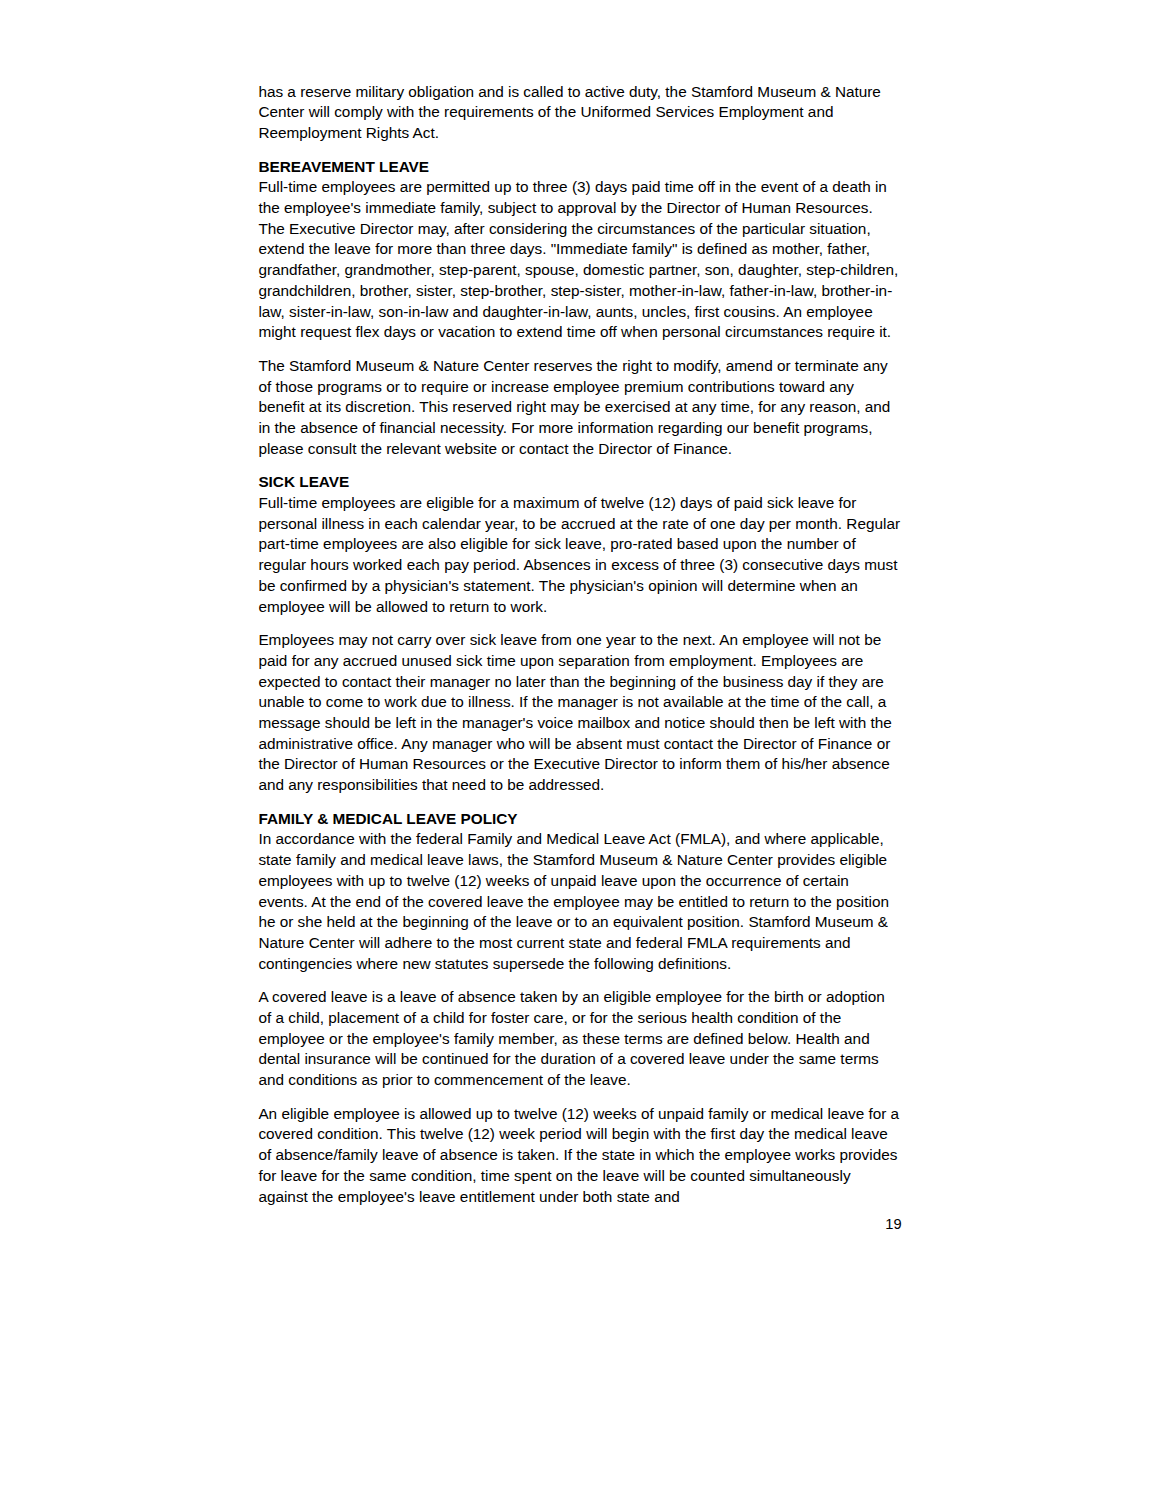has a reserve military obligation and is called to active duty, the Stamford Museum & Nature Center will comply with the requirements of the Uniformed Services Employment and Reemployment Rights Act.
Bereavement Leave
Full-time employees are permitted up to three (3) days paid time off in the event of a death in the employee's immediate family, subject to approval by the Director of Human Resources. The Executive Director may, after considering the circumstances of the particular situation, extend the leave for more than three days. "Immediate family" is defined as mother, father, grandfather, grandmother, step-parent, spouse, domestic partner, son, daughter, step-children, grandchildren, brother, sister, step-brother, step-sister, mother-in-law, father-in-law, brother-in-law, sister-in-law, son-in-law and daughter-in-law, aunts, uncles, first cousins. An employee might request flex days or vacation to extend time off when personal circumstances require it.
The Stamford Museum & Nature Center reserves the right to modify, amend or terminate any of those programs or to require or increase employee premium contributions toward any benefit at its discretion. This reserved right may be exercised at any time, for any reason, and in the absence of financial necessity. For more information regarding our benefit programs, please consult the relevant website or contact the Director of Finance.
Sick Leave
Full-time employees are eligible for a maximum of twelve (12) days of paid sick leave for personal illness in each calendar year, to be accrued at the rate of one day per month. Regular part-time employees are also eligible for sick leave, pro-rated based upon the number of regular hours worked each pay period. Absences in excess of three (3) consecutive days must be confirmed by a physician's statement. The physician's opinion will determine when an employee will be allowed to return to work.
Employees may not carry over sick leave from one year to the next. An employee will not be paid for any accrued unused sick time upon separation from employment. Employees are expected to contact their manager no later than the beginning of the business day if they are unable to come to work due to illness. If the manager is not available at the time of the call, a message should be left in the manager's voice mailbox and notice should then be left with the administrative office. Any manager who will be absent must contact the Director of Finance or the Director of Human Resources or the Executive Director to inform them of his/her absence and any responsibilities that need to be addressed.
Family & Medical Leave Policy
In accordance with the federal Family and Medical Leave Act (FMLA), and where applicable, state family and medical leave laws, the Stamford Museum & Nature Center provides eligible employees with up to twelve (12) weeks of unpaid leave upon the occurrence of certain events. At the end of the covered leave the employee may be entitled to return to the position he or she held at the beginning of the leave or to an equivalent position. Stamford Museum & Nature Center will adhere to the most current state and federal FMLA requirements and contingencies where new statutes supersede the following definitions.
A covered leave is a leave of absence taken by an eligible employee for the birth or adoption of a child, placement of a child for foster care, or for the serious health condition of the employee or the employee's family member, as these terms are defined below. Health and dental insurance will be continued for the duration of a covered leave under the same terms and conditions as prior to commencement of the leave.
An eligible employee is allowed up to twelve (12) weeks of unpaid family or medical leave for a covered condition. This twelve (12) week period will begin with the first day the medical leave of absence/family leave of absence is taken. If the state in which the employee works provides for leave for the same condition, time spent on the leave will be counted simultaneously against the employee's leave entitlement under both state and
19